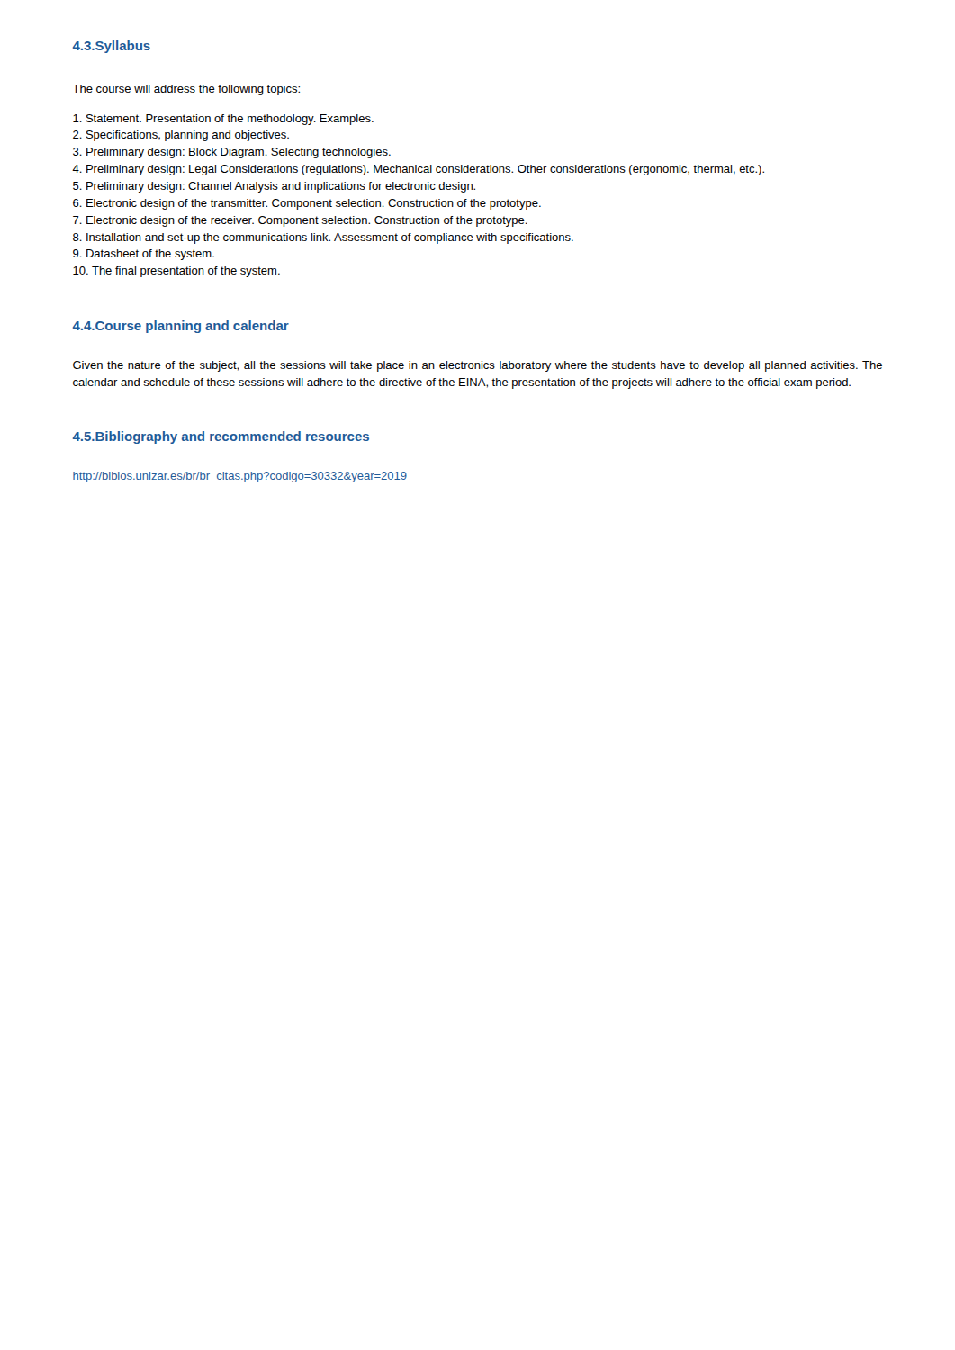4.3.Syllabus
The course will address the following topics:
1. Statement. Presentation of the methodology. Examples.
2. Specifications, planning and objectives.
3. Preliminary design: Block Diagram. Selecting technologies.
4. Preliminary design: Legal Considerations (regulations). Mechanical considerations. Other considerations (ergonomic, thermal, etc.).
5. Preliminary design: Channel Analysis and implications for electronic design.
6. Electronic design of the transmitter. Component selection. Construction of the prototype.
7. Electronic design of the receiver. Component selection. Construction of the prototype.
8. Installation and set-up the communications link. Assessment of compliance with specifications.
9. Datasheet of the system.
10. The final presentation of the system.
4.4.Course planning and calendar
Given the nature of the subject, all the sessions will take place in an electronics laboratory where the students have to develop all planned activities. The calendar and schedule of these sessions will adhere to the directive of the EINA, the presentation of the projects will adhere to the official exam period.
4.5.Bibliography and recommended resources
http://biblos.unizar.es/br/br_citas.php?codigo=30332&year=2019